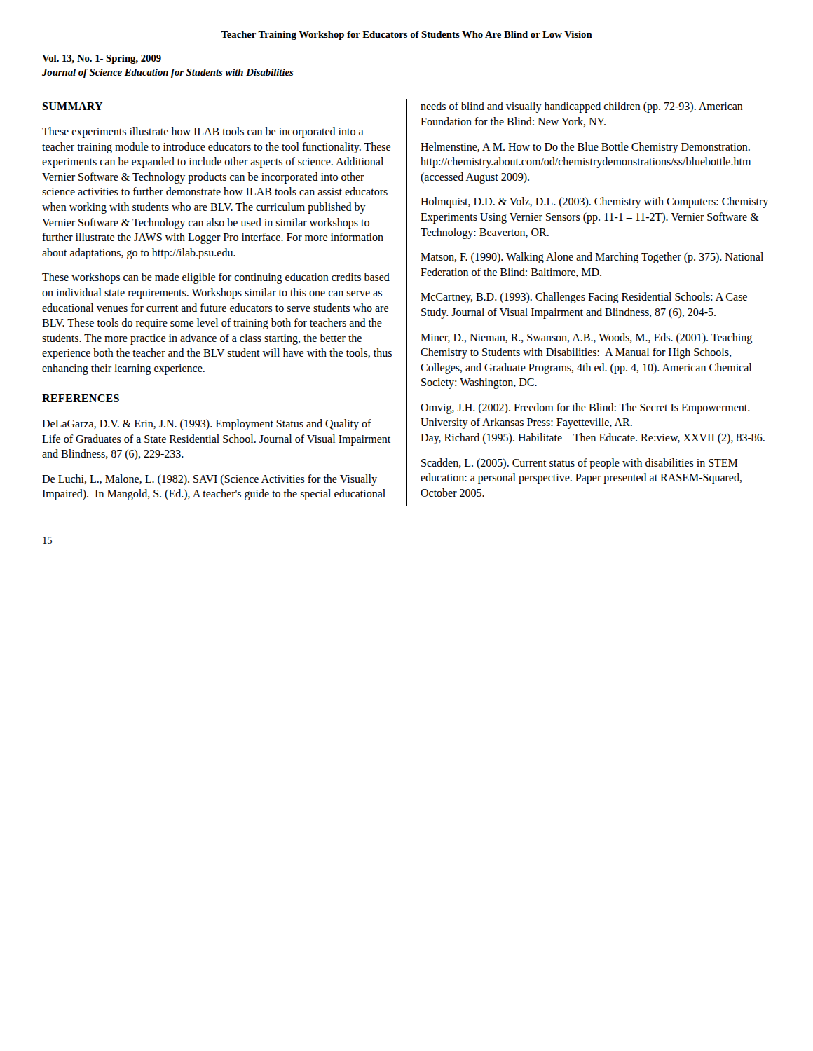Teacher Training Workshop for Educators of Students Who Are Blind or Low Vision
Vol. 13, No. 1- Spring, 2009
Journal of Science Education for Students with Disabilities
SUMMARY
These experiments illustrate how ILAB tools can be incorporated into a teacher training module to introduce educators to the tool functionality. These experiments can be expanded to include other aspects of science. Additional Vernier Software & Technology products can be incorporated into other science activities to further demonstrate how ILAB tools can assist educators when working with students who are BLV. The curriculum published by Vernier Software & Technology can also be used in similar workshops to further illustrate the JAWS with Logger Pro interface. For more information about adaptations, go to http://ilab.psu.edu.
These workshops can be made eligible for continuing education credits based on individual state requirements. Workshops similar to this one can serve as educational venues for current and future educators to serve students who are BLV. These tools do require some level of training both for teachers and the students. The more practice in advance of a class starting, the better the experience both the teacher and the BLV student will have with the tools, thus enhancing their learning experience.
REFERENCES
DeLaGarza, D.V. & Erin, J.N. (1993). Employment Status and Quality of Life of Graduates of a State Residential School. Journal of Visual Impairment and Blindness, 87 (6), 229-233.
De Luchi, L., Malone, L. (1982). SAVI (Science Activities for the Visually Impaired). In Mangold, S. (Ed.), A teacher's guide to the special educational needs of blind and visually handicapped children (pp. 72-93). American Foundation for the Blind: New York, NY.
Helmenstine, A M. How to Do the Blue Bottle Chemistry Demonstration. http://chemistry.about.com/od/chemistrydemonstrations/ss/bluebottle.htm (accessed August 2009).
Holmquist, D.D. & Volz, D.L. (2003). Chemistry with Computers: Chemistry Experiments Using Vernier Sensors (pp. 11-1 – 11-2T). Vernier Software & Technology: Beaverton, OR.
Matson, F. (1990). Walking Alone and Marching Together (p. 375). National Federation of the Blind: Baltimore, MD.
McCartney, B.D. (1993). Challenges Facing Residential Schools: A Case Study. Journal of Visual Impairment and Blindness, 87 (6), 204-5.
Miner, D., Nieman, R., Swanson, A.B., Woods, M., Eds. (2001). Teaching Chemistry to Students with Disabilities: A Manual for High Schools, Colleges, and Graduate Programs, 4th ed. (pp. 4, 10). American Chemical Society: Washington, DC.
Omvig, J.H. (2002). Freedom for the Blind: The Secret Is Empowerment. University of Arkansas Press: Fayetteville, AR.
Day, Richard (1995). Habilitate – Then Educate. Re:view, XXVII (2), 83-86.
Scadden, L. (2005). Current status of people with disabilities in STEM education: a personal perspective. Paper presented at RASEM-Squared, October 2005.
15